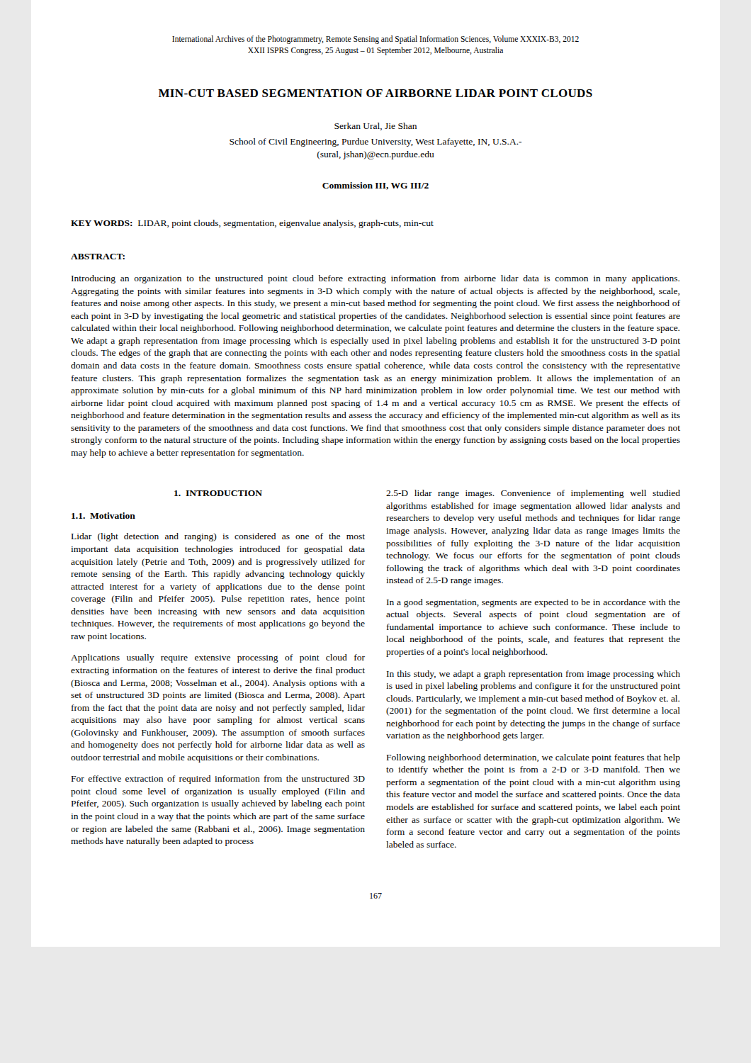International Archives of the Photogrammetry, Remote Sensing and Spatial Information Sciences, Volume XXXIX-B3, 2012
XXII ISPRS Congress, 25 August – 01 September 2012, Melbourne, Australia
MIN-CUT BASED SEGMENTATION OF AIRBORNE LIDAR POINT CLOUDS
Serkan Ural, Jie Shan
School of Civil Engineering, Purdue University, West Lafayette, IN, U.S.A.-
(sural, jshan)@ecn.purdue.edu
Commission III, WG III/2
KEY WORDS: LIDAR, point clouds, segmentation, eigenvalue analysis, graph-cuts, min-cut
ABSTRACT:
Introducing an organization to the unstructured point cloud before extracting information from airborne lidar data is common in many applications. Aggregating the points with similar features into segments in 3-D which comply with the nature of actual objects is affected by the neighborhood, scale, features and noise among other aspects. In this study, we present a min-cut based method for segmenting the point cloud. We first assess the neighborhood of each point in 3-D by investigating the local geometric and statistical properties of the candidates. Neighborhood selection is essential since point features are calculated within their local neighborhood. Following neighborhood determination, we calculate point features and determine the clusters in the feature space. We adapt a graph representation from image processing which is especially used in pixel labeling problems and establish it for the unstructured 3-D point clouds. The edges of the graph that are connecting the points with each other and nodes representing feature clusters hold the smoothness costs in the spatial domain and data costs in the feature domain. Smoothness costs ensure spatial coherence, while data costs control the consistency with the representative feature clusters. This graph representation formalizes the segmentation task as an energy minimization problem. It allows the implementation of an approximate solution by min-cuts for a global minimum of this NP hard minimization problem in low order polynomial time. We test our method with airborne lidar point cloud acquired with maximum planned post spacing of 1.4 m and a vertical accuracy 10.5 cm as RMSE. We present the effects of neighborhood and feature determination in the segmentation results and assess the accuracy and efficiency of the implemented min-cut algorithm as well as its sensitivity to the parameters of the smoothness and data cost functions. We find that smoothness cost that only considers simple distance parameter does not strongly conform to the natural structure of the points. Including shape information within the energy function by assigning costs based on the local properties may help to achieve a better representation for segmentation.
1. INTRODUCTION
1.1. Motivation
Lidar (light detection and ranging) is considered as one of the most important data acquisition technologies introduced for geospatial data acquisition lately (Petrie and Toth, 2009) and is progressively utilized for remote sensing of the Earth. This rapidly advancing technology quickly attracted interest for a variety of applications due to the dense point coverage (Filin and Pfeifer 2005). Pulse repetition rates, hence point densities have been increasing with new sensors and data acquisition techniques. However, the requirements of most applications go beyond the raw point locations.
Applications usually require extensive processing of point cloud for extracting information on the features of interest to derive the final product (Biosca and Lerma, 2008; Vosselman et al., 2004). Analysis options with a set of unstructured 3D points are limited (Biosca and Lerma, 2008). Apart from the fact that the point data are noisy and not perfectly sampled, lidar acquisitions may also have poor sampling for almost vertical scans (Golovinsky and Funkhouser, 2009). The assumption of smooth surfaces and homogeneity does not perfectly hold for airborne lidar data as well as outdoor terrestrial and mobile acquisitions or their combinations.
For effective extraction of required information from the unstructured 3D point cloud some level of organization is usually employed (Filin and Pfeifer, 2005). Such organization is usually achieved by labeling each point in the point cloud in a way that the points which are part of the same surface or region are labeled the same (Rabbani et al., 2006). Image segmentation methods have naturally been adapted to process
2.5-D lidar range images. Convenience of implementing well studied algorithms established for image segmentation allowed lidar analysts and researchers to develop very useful methods and techniques for lidar range image analysis. However, analyzing lidar data as range images limits the possibilities of fully exploiting the 3-D nature of the lidar acquisition technology. We focus our efforts for the segmentation of point clouds following the track of algorithms which deal with 3-D point coordinates instead of 2.5-D range images.
In a good segmentation, segments are expected to be in accordance with the actual objects. Several aspects of point cloud segmentation are of fundamental importance to achieve such conformance. These include to local neighborhood of the points, scale, and features that represent the properties of a point's local neighborhood.
In this study, we adapt a graph representation from image processing which is used in pixel labeling problems and configure it for the unstructured point clouds. Particularly, we implement a min-cut based method of Boykov et. al. (2001) for the segmentation of the point cloud. We first determine a local neighborhood for each point by detecting the jumps in the change of surface variation as the neighborhood gets larger.
Following neighborhood determination, we calculate point features that help to identify whether the point is from a 2-D or 3-D manifold. Then we perform a segmentation of the point cloud with a min-cut algorithm using this feature vector and model the surface and scattered points. Once the data models are established for surface and scattered points, we label each point either as surface or scatter with the graph-cut optimization algorithm. We form a second feature vector and carry out a segmentation of the points labeled as surface.
167